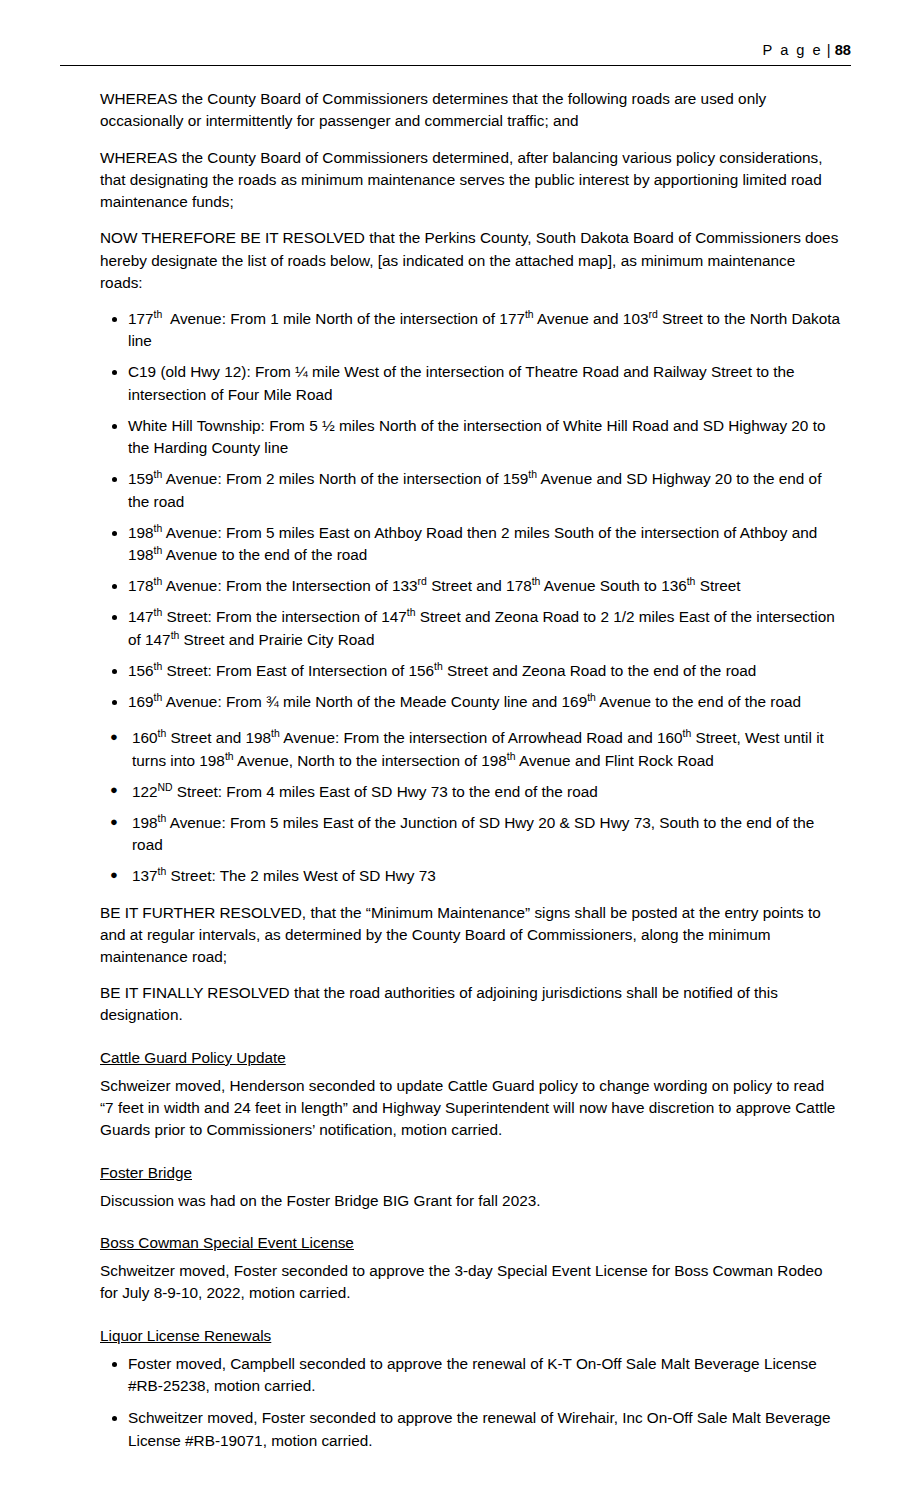P a g e | 88
WHEREAS the County Board of Commissioners determines that the following roads are used only occasionally or intermittently for passenger and commercial traffic; and
WHEREAS the County Board of Commissioners determined, after balancing various policy considerations, that designating the roads as minimum maintenance serves the public interest by apportioning limited road maintenance funds;
NOW THEREFORE BE IT RESOLVED that the Perkins County, South Dakota Board of Commissioners does hereby designate the list of roads below, [as indicated on the attached map], as minimum maintenance roads:
177th Avenue: From 1 mile North of the intersection of 177th Avenue and 103rd Street to the North Dakota line
C19 (old Hwy 12): From ¼ mile West of the intersection of Theatre Road and Railway Street to the intersection of Four Mile Road
White Hill Township: From 5 ½ miles North of the intersection of White Hill Road and SD Highway 20 to the Harding County line
159th Avenue: From 2 miles North of the intersection of 159th Avenue and SD Highway 20 to the end of the road
198th Avenue: From 5 miles East on Athboy Road then 2 miles South of the intersection of Athboy and 198th Avenue to the end of the road
178th Avenue: From the Intersection of 133rd Street and 178th Avenue South to 136th Street
147th Street: From the intersection of 147th Street and Zeona Road to 2 1/2 miles East of the intersection of 147th Street and Prairie City Road
156th Street: From East of Intersection of 156th Street and Zeona Road to the end of the road
169th Avenue: From ¾ mile North of the Meade County line and 169th Avenue to the end of the road
160th Street and 198th Avenue: From the intersection of Arrowhead Road and 160th Street, West until it turns into 198th Avenue, North to the intersection of 198th Avenue and Flint Rock Road
122ND Street: From 4 miles East of SD Hwy 73 to the end of the road
198th Avenue: From 5 miles East of the Junction of SD Hwy 20 & SD Hwy 73, South to the end of the road
137th Street: The 2 miles West of SD Hwy 73
BE IT FURTHER RESOLVED, that the “Minimum Maintenance” signs shall be posted at the entry points to and at regular intervals, as determined by the County Board of Commissioners, along the minimum maintenance road;
BE IT FINALLY RESOLVED that the road authorities of adjoining jurisdictions shall be notified of this designation.
Cattle Guard Policy Update
Schweizer moved, Henderson seconded to update Cattle Guard policy to change wording on policy to read “7 feet in width and 24 feet in length” and Highway Superintendent will now have discretion to approve Cattle Guards prior to Commissioners’ notification, motion carried.
Foster Bridge
Discussion was had on the Foster Bridge BIG Grant for fall 2023.
Boss Cowman Special Event License
Schweitzer moved, Foster seconded to approve the 3-day Special Event License for Boss Cowman Rodeo for July 8-9-10, 2022, motion carried.
Liquor License Renewals
Foster moved, Campbell seconded to approve the renewal of K-T On-Off Sale Malt Beverage License #RB-25238, motion carried.
Schweitzer moved, Foster seconded to approve the renewal of Wirehair, Inc On-Off Sale Malt Beverage License #RB-19071, motion carried.